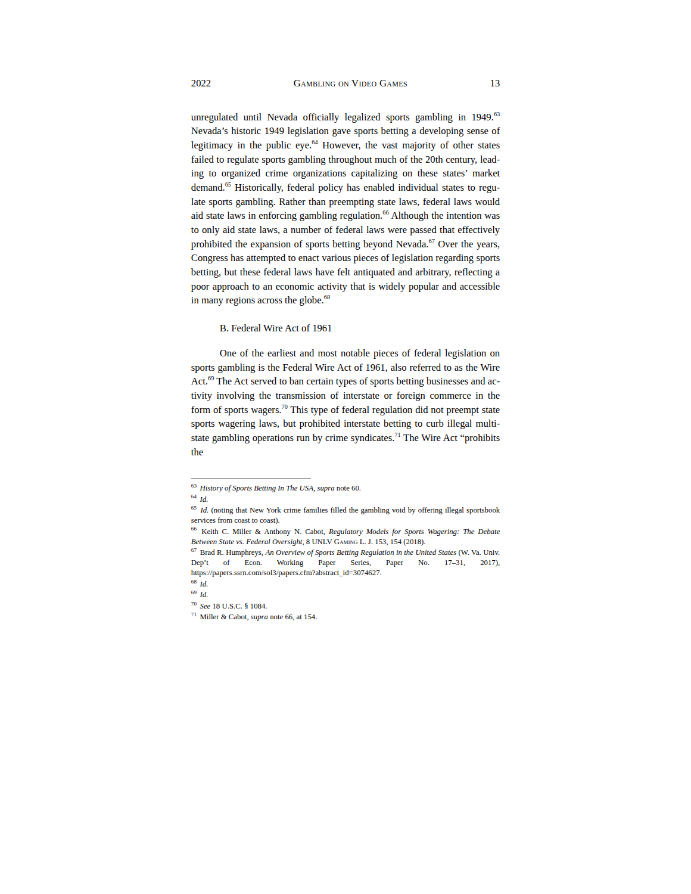2022 Gambling on Video Games 13
unregulated until Nevada officially legalized sports gambling in 1949.63 Nevada’s historic 1949 legislation gave sports betting a developing sense of legitimacy in the public eye.64 However, the vast majority of other states failed to regulate sports gambling throughout much of the 20th century, leading to organized crime organizations capitalizing on these states’ market demand.65 Historically, federal policy has enabled individual states to regulate sports gambling. Rather than preempting state laws, federal laws would aid state laws in enforcing gambling regulation.66 Although the intention was to only aid state laws, a number of federal laws were passed that effectively prohibited the expansion of sports betting beyond Nevada.67 Over the years, Congress has attempted to enact various pieces of legislation regarding sports betting, but these federal laws have felt antiquated and arbitrary, reflecting a poor approach to an economic activity that is widely popular and accessible in many regions across the globe.68
B. Federal Wire Act of 1961
One of the earliest and most notable pieces of federal legislation on sports gambling is the Federal Wire Act of 1961, also referred to as the Wire Act.69 The Act served to ban certain types of sports betting businesses and activity involving the transmission of interstate or foreign commerce in the form of sports wagers.70 This type of federal regulation did not preempt state sports wagering laws, but prohibited interstate betting to curb illegal multi-state gambling operations run by crime syndicates.71 The Wire Act “prohibits the
63 History of Sports Betting In The USA, supra note 60.
64 Id.
65 Id. (noting that New York crime families filled the gambling void by offering illegal sportsbook services from coast to coast).
66 Keith C. Miller & Anthony N. Cabot, Regulatory Models for Sports Wagering: The Debate Between State vs. Federal Oversight, 8 UNLV Gaming L. J. 153, 154 (2018).
67 Brad R. Humphreys, An Overview of Sports Betting Regulation in the United States (W. Va. Univ. Dep’t of Econ. Working Paper Series, Paper No. 17–31, 2017), https://papers.ssrn.com/sol3/papers.cfm?abstract_id=3074627.
68 Id.
69 Id.
70 See 18 U.S.C. § 1084.
71 Miller & Cabot, supra note 66, at 154.